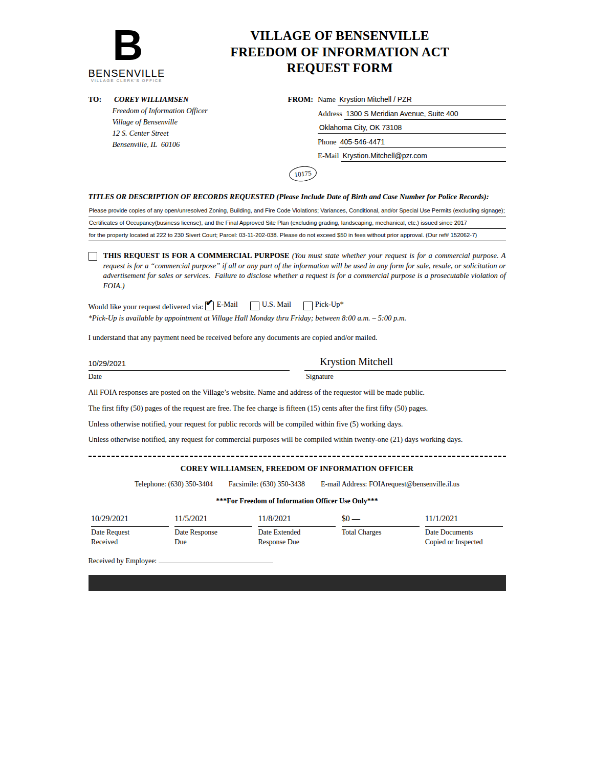B BENSENVILLE VILLAGE CLERK'S OFFICE
VILLAGE OF BENSENVILLE
FREEDOM OF INFORMATION ACT
REQUEST FORM
TO: COREY WILLIAMSEN
Freedom of Information Officer
Village of Bensenville
12 S. Center Street
Bensenville, IL 60106
FROM:
Name Krystion Mitchell / PZR
Address 1300 S Meridian Avenue, Suite 400
Oklahoma City, OK 73108
Phone 405-546-4471
E-Mail Krystion.Mitchell@pzr.com
10175
TITLES OR DESCRIPTION OF RECORDS REQUESTED (Please Include Date of Birth and Case Number for Police Records):
Please provide copies of any open/unresolved Zoning, Building, and Fire Code Violations; Variances, Conditional, and/or Special Use Permits (excluding signage);
Certificates of Occupancy(business license), and the Final Approved Site Plan (excluding grading, landscaping, mechanical, etc.) issued since 2017
for the property located at 222 to 230 Sivert Court; Parcel: 03-11-202-038. Please do not exceed $50 in fees without prior approval. (Our ref# 152062-7)
This request is for a commercial purpose (You must state whether your request is for a commercial purpose. A request is for a “commercial purpose” if all or any part of the information will be used in any form for sale, resale, or solicitation or advertisement for sales or services. Failure to disclose whether a request is for a commercial purpose is a prosecutable violation of FOIA.)
Would like your request delivered via: E-Mail U.S. Mail Pick-Up*
*Pick-Up is available by appointment at Village Hall Monday thru Friday; between 8:00 a.m. – 5:00 p.m.
I understand that any payment need be received before any documents are copied and/or mailed.
10/29/2021
Date
Krystion Mitchell
Signature
All FOIA responses are posted on the Village’s website. Name and address of the requestor will be made public.
The first fifty (50) pages of the request are free. The fee charge is fifteen (15) cents after the first fifty (50) pages.
Unless otherwise notified, your request for public records will be compiled within five (5) working days.
Unless otherwise notified, any request for commercial purposes will be compiled within twenty-one (21) days working days.
COREY WILLIAMSEN, FREEDOM OF INFORMATION OFFICER
Telephone: (630) 350-3404 Facsimile: (630) 350-3438 E-mail Address: FOIArequest@bensenville.il.us
***For Freedom of Information Officer Use Only***
| 10/29/2021 Date Request Received | 11/5/2021 Date Response Due | 11/8/2021 Date Extended Response Due | $0 — Total Charges | 11/1/2021 Date Documents Copied or Inspected |
Received by Employee: